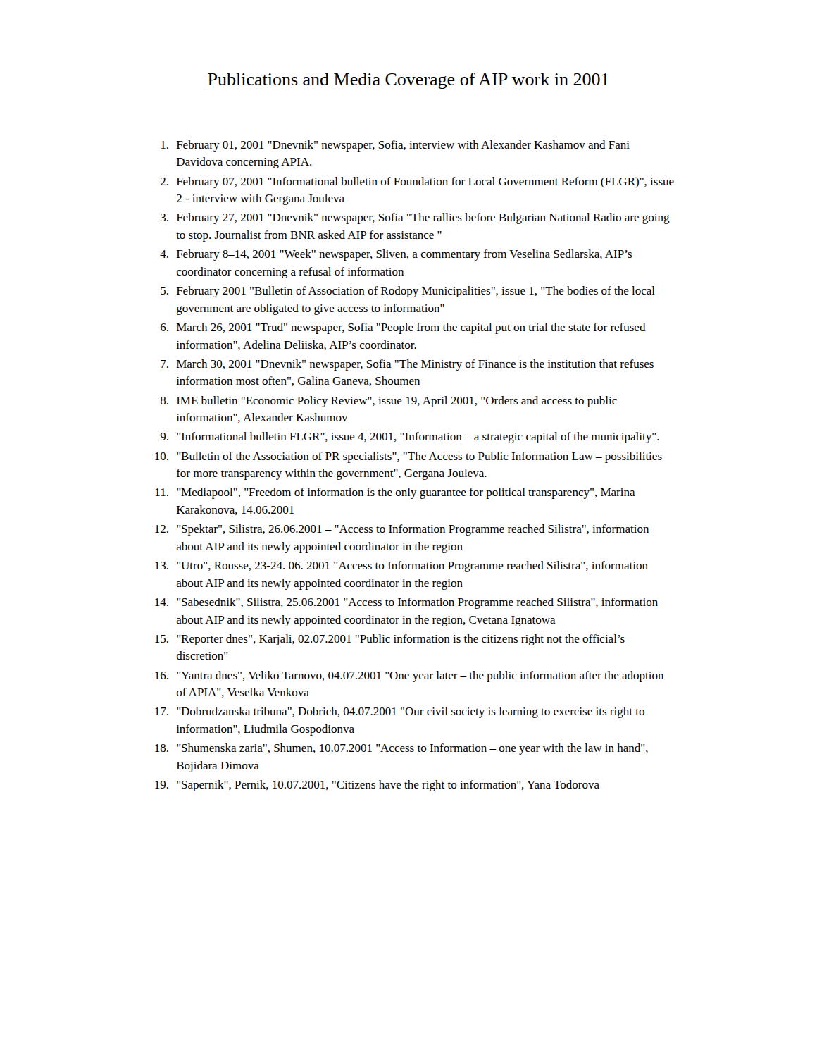Publications and Media Coverage of AIP work in 2001
February 01, 2001 "Dnevnik" newspaper, Sofia, interview with Alexander Kashamov and Fani Davidova concerning APIA.
February 07, 2001 "Informational bulletin of Foundation for Local Government Reform (FLGR)", issue 2 - interview with Gergana Jouleva
February 27, 2001 "Dnevnik" newspaper, Sofia "The rallies before Bulgarian National Radio are going to stop. Journalist from BNR asked AIP for assistance "
February 8–14, 2001 "Week" newspaper, Sliven, a commentary from Veselina Sedlarska, AIP’s coordinator concerning a refusal of information
February 2001 "Bulletin of Association of Rodopy Municipalities", issue 1, "The bodies of the local government are obligated to give access to information"
March 26, 2001 "Trud" newspaper, Sofia "People from the capital put on trial the state for refused information", Adelina Deliiska, AIP’s coordinator.
March 30, 2001 "Dnevnik" newspaper, Sofia "The Ministry of Finance is the institution that refuses information most often", Galina Ganeva, Shoumen
IME bulletin "Economic Policy Review", issue 19, April 2001, "Orders and access to public information", Alexander Kashumov
"Informational bulletin FLGR", issue 4, 2001, "Information – a strategic capital of the municipality".
"Bulletin of the Association of PR specialists", "The Access to Public Information Law – possibilities for more transparency within the government", Gergana Jouleva.
"Mediapool", "Freedom of information is the only guarantee for political transparency", Marina Karakonova, 14.06.2001
"Spektar", Silistra, 26.06.2001 – "Access to Information Programme reached Silistra", information about AIP and its newly appointed coordinator in the region
"Utro", Rousse, 23-24. 06. 2001 "Access to Information Programme reached Silistra", information about AIP and its newly appointed coordinator in the region
"Sabesednik", Silistra, 25.06.2001 "Access to Information Programme reached Silistra", information about AIP and its newly appointed coordinator in the region, Cvetana Ignatowa
"Reporter dnes", Karjali, 02.07.2001 "Public information is the citizens right not the official’s discretion"
"Yantra dnes", Veliko Tarnovo, 04.07.2001 "One year later – the public information after the adoption of APIA", Veselka Venkova
"Dobrudzanska tribuna", Dobrich, 04.07.2001 "Our civil society is learning to exercise its right to information", Liudmila Gospodionva
"Shumenska zaria", Shumen, 10.07.2001 "Access to Information – one year with the law in hand", Bojidara Dimova
"Sapernik", Pernik, 10.07.2001, "Citizens have the right to information", Yana Todorova